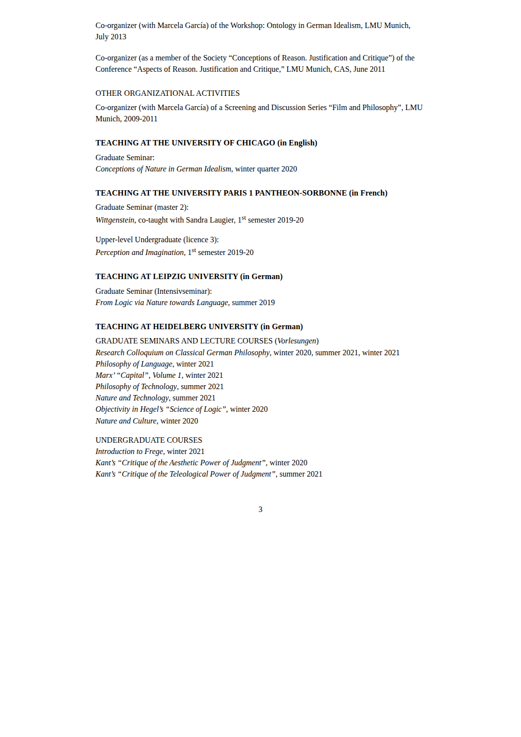Co-organizer (with Marcela García) of the Workshop: Ontology in German Idealism, LMU Munich, July 2013
Co-organizer (as a member of the Society “Conceptions of Reason. Justification and Critique”) of the Conference “Aspects of Reason. Justification and Critique,” LMU Munich, CAS, June 2011
OTHER ORGANIZATIONAL ACTIVITIES
Co-organizer (with Marcela García) of a Screening and Discussion Series “Film and Philosophy”, LMU Munich, 2009-2011
TEACHING AT THE UNIVERSITY OF CHICAGO (in English)
Graduate Seminar:
Conceptions of Nature in German Idealism, winter quarter 2020
TEACHING AT THE UNIVERSITY PARIS 1 PANTHEON-SORBONNE (in French)
Graduate Seminar (master 2):
Wittgenstein, co-taught with Sandra Laugier, 1st semester 2019-20
Upper-level Undergraduate (licence 3):
Perception and Imagination, 1st semester 2019-20
TEACHING AT LEIPZIG UNIVERSITY (in German)
Graduate Seminar (Intensivseminar):
From Logic via Nature towards Language, summer 2019
TEACHING AT HEIDELBERG UNIVERSITY (in German)
GRADUATE SEMINARS AND LECTURE COURSES (Vorlesungen)
Research Colloquium on Classical German Philosophy, winter 2020, summer 2021, winter 2021
Philosophy of Language, winter 2021
Marx’ “Capital”, Volume 1, winter 2021
Philosophy of Technology, summer 2021
Nature and Technology, summer 2021
Objectivity in Hegel’s “Science of Logic”, winter 2020
Nature and Culture, winter 2020
UNDERGRADUATE COURSES
Introduction to Frege, winter 2021
Kant’s “Critique of the Aesthetic Power of Judgment”, winter 2020
Kant’s “Critique of the Teleological Power of Judgment”, summer 2021
3